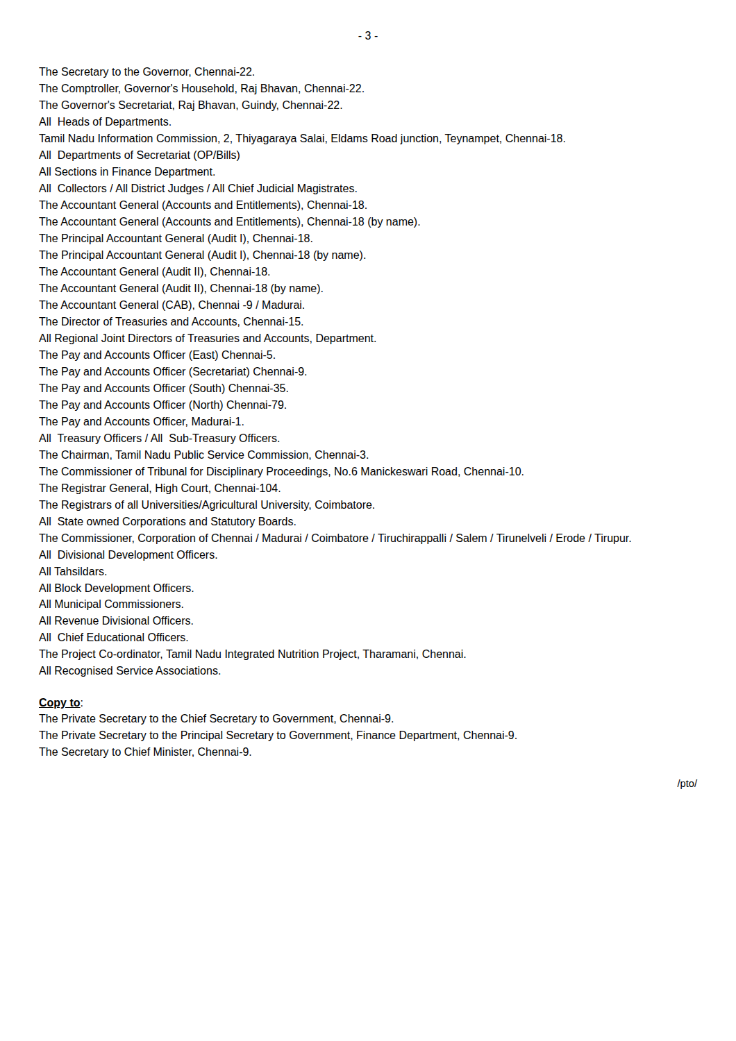- 3 -
The Secretary to the Governor, Chennai-22.
The Comptroller, Governor's Household, Raj Bhavan, Chennai-22.
The Governor's Secretariat, Raj Bhavan, Guindy, Chennai-22.
All Heads of Departments.
Tamil Nadu Information Commission, 2, Thiyagaraya Salai, Eldams Road junction, Teynampet, Chennai-18.
All Departments of Secretariat (OP/Bills)
All Sections in Finance Department.
All Collectors / All District Judges / All Chief Judicial Magistrates.
The Accountant General (Accounts and Entitlements), Chennai-18.
The Accountant General (Accounts and Entitlements), Chennai-18 (by name).
The Principal Accountant General (Audit I), Chennai-18.
The Principal Accountant General (Audit I), Chennai-18 (by name).
The Accountant General (Audit II), Chennai-18.
The Accountant General (Audit II), Chennai-18 (by name).
The Accountant General (CAB), Chennai -9 / Madurai.
The Director of Treasuries and Accounts, Chennai-15.
All Regional Joint Directors of Treasuries and Accounts, Department.
The Pay and Accounts Officer (East) Chennai-5.
The Pay and Accounts Officer (Secretariat) Chennai-9.
The Pay and Accounts Officer (South) Chennai-35.
The Pay and Accounts Officer (North) Chennai-79.
The Pay and Accounts Officer, Madurai-1.
All Treasury Officers / All Sub-Treasury Officers.
The Chairman, Tamil Nadu Public Service Commission, Chennai-3.
The Commissioner of Tribunal for Disciplinary Proceedings, No.6 Manickeswari Road, Chennai-10.
The Registrar General, High Court, Chennai-104.
The Registrars of all Universities/Agricultural University, Coimbatore.
All State owned Corporations and Statutory Boards.
The Commissioner, Corporation of Chennai / Madurai / Coimbatore / Tiruchirappalli / Salem / Tirunelveli / Erode / Tirupur.
All Divisional Development Officers.
All Tahsildars.
All Block Development Officers.
All Municipal Commissioners.
All Revenue Divisional Officers.
All Chief Educational Officers.
The Project Co-ordinator, Tamil Nadu Integrated Nutrition Project, Tharamani, Chennai.
All Recognised Service Associations.
Copy to
:
The Private Secretary to the Chief Secretary to Government, Chennai-9.
The Private Secretary to the Principal Secretary to Government, Finance Department, Chennai-9.
The Secretary to Chief Minister, Chennai-9.
/pto/